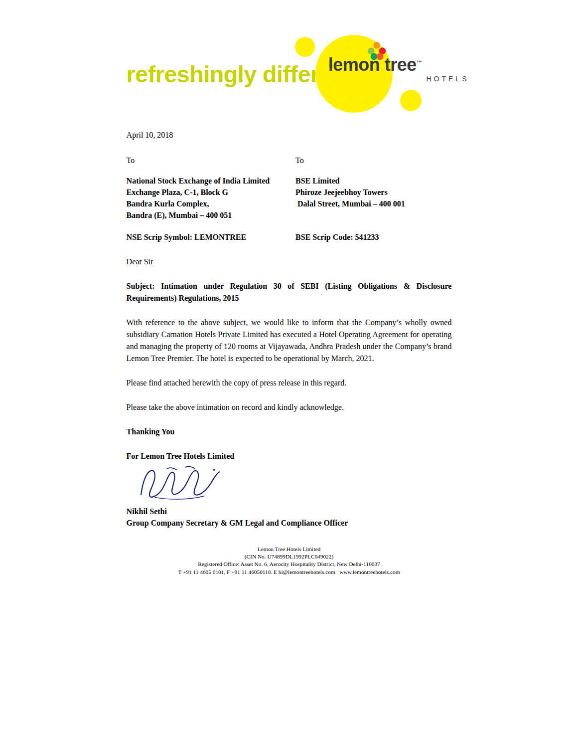refreshingly different
lemon tree™
HOTELS
April 10, 2018
| To | To |
| National Stock Exchange of India Limited Exchange Plaza, C-1, Block G Bandra Kurla Complex, Bandra (E), Mumbai – 400 051 | BSE Limited Phiroze Jeejeebhoy Towers Dalal Street, Mumbai – 400 001 |
| NSE Scrip Symbol: LEMONTREE | BSE Scrip Code: 541233 |
Dear Sir
Subject: Intimation under Regulation 30 of SEBI (Listing Obligations & Disclosure Requirements) Regulations, 2015
With reference to the above subject, we would like to inform that the Company’s wholly owned subsidiary Carnation Hotels Private Limited has executed a Hotel Operating Agreement for operating and managing the property of 120 rooms at Vijayawada, Andhra Pradesh under the Company’s brand Lemon Tree Premier. The hotel is expected to be operational by March, 2021.
Please find attached herewith the copy of press release in this regard.
Please take the above intimation on record and kindly acknowledge.
Thanking You
For Lemon Tree Hotels Limited
Nikhil Sethi
Group Company Secretary & GM Legal and Compliance Officer
Lemon Tree Hotels Limited
(CIN No. U74899DL1992PLC049022)
Registered Office: Asset No. 6, Aerocity Hospitality District, New Delhi-110037
T +91 11 4605 0101, F +91 11 46050110. E hi@lemontreehotels.com www.lemontreehotels.com